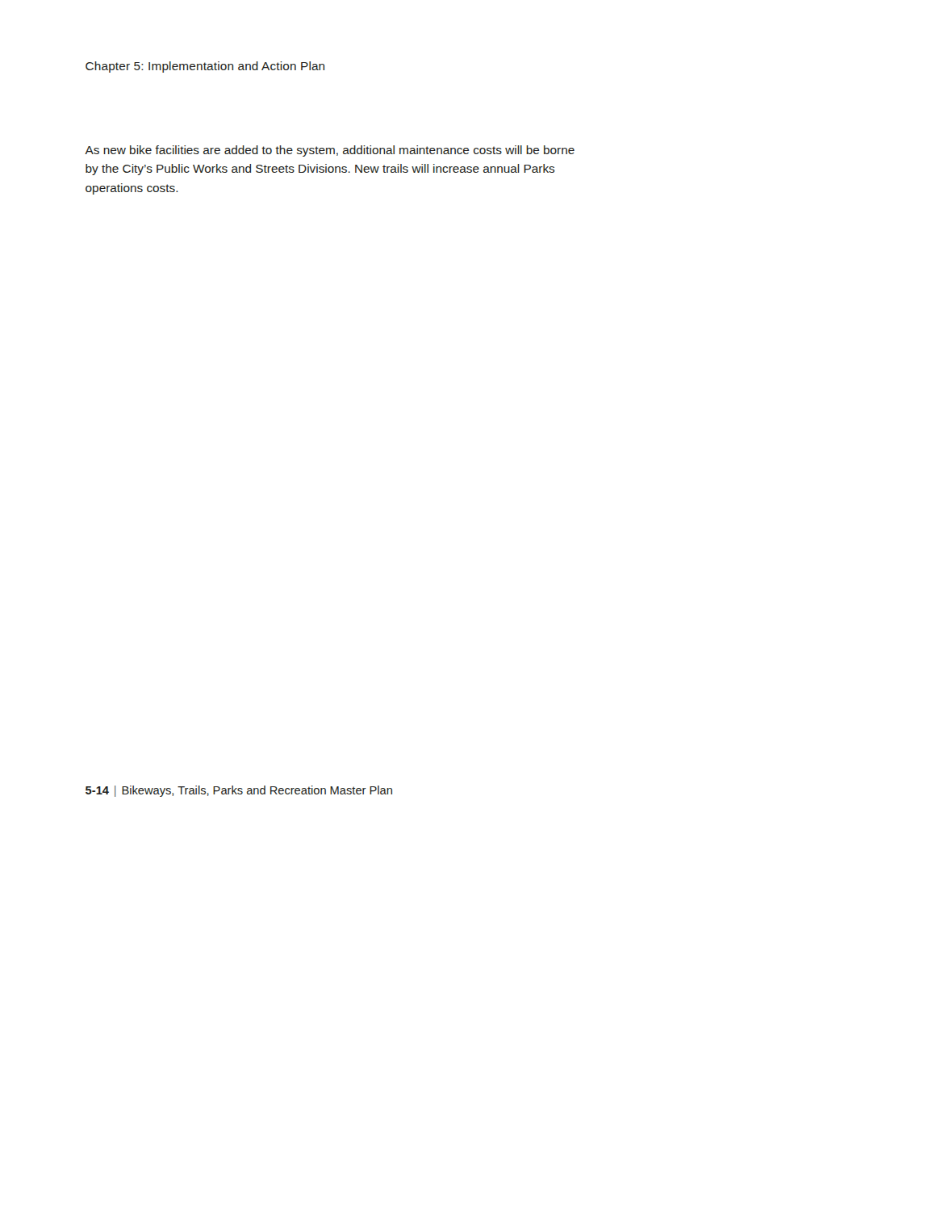Chapter 5: Implementation and Action Plan
As new bike facilities are added to the system, additional maintenance costs will be borne by the City’s Public Works and Streets Divisions. New trails will increase annual Parks operations costs.
5-14 | Bikeways, Trails, Parks and Recreation Master Plan